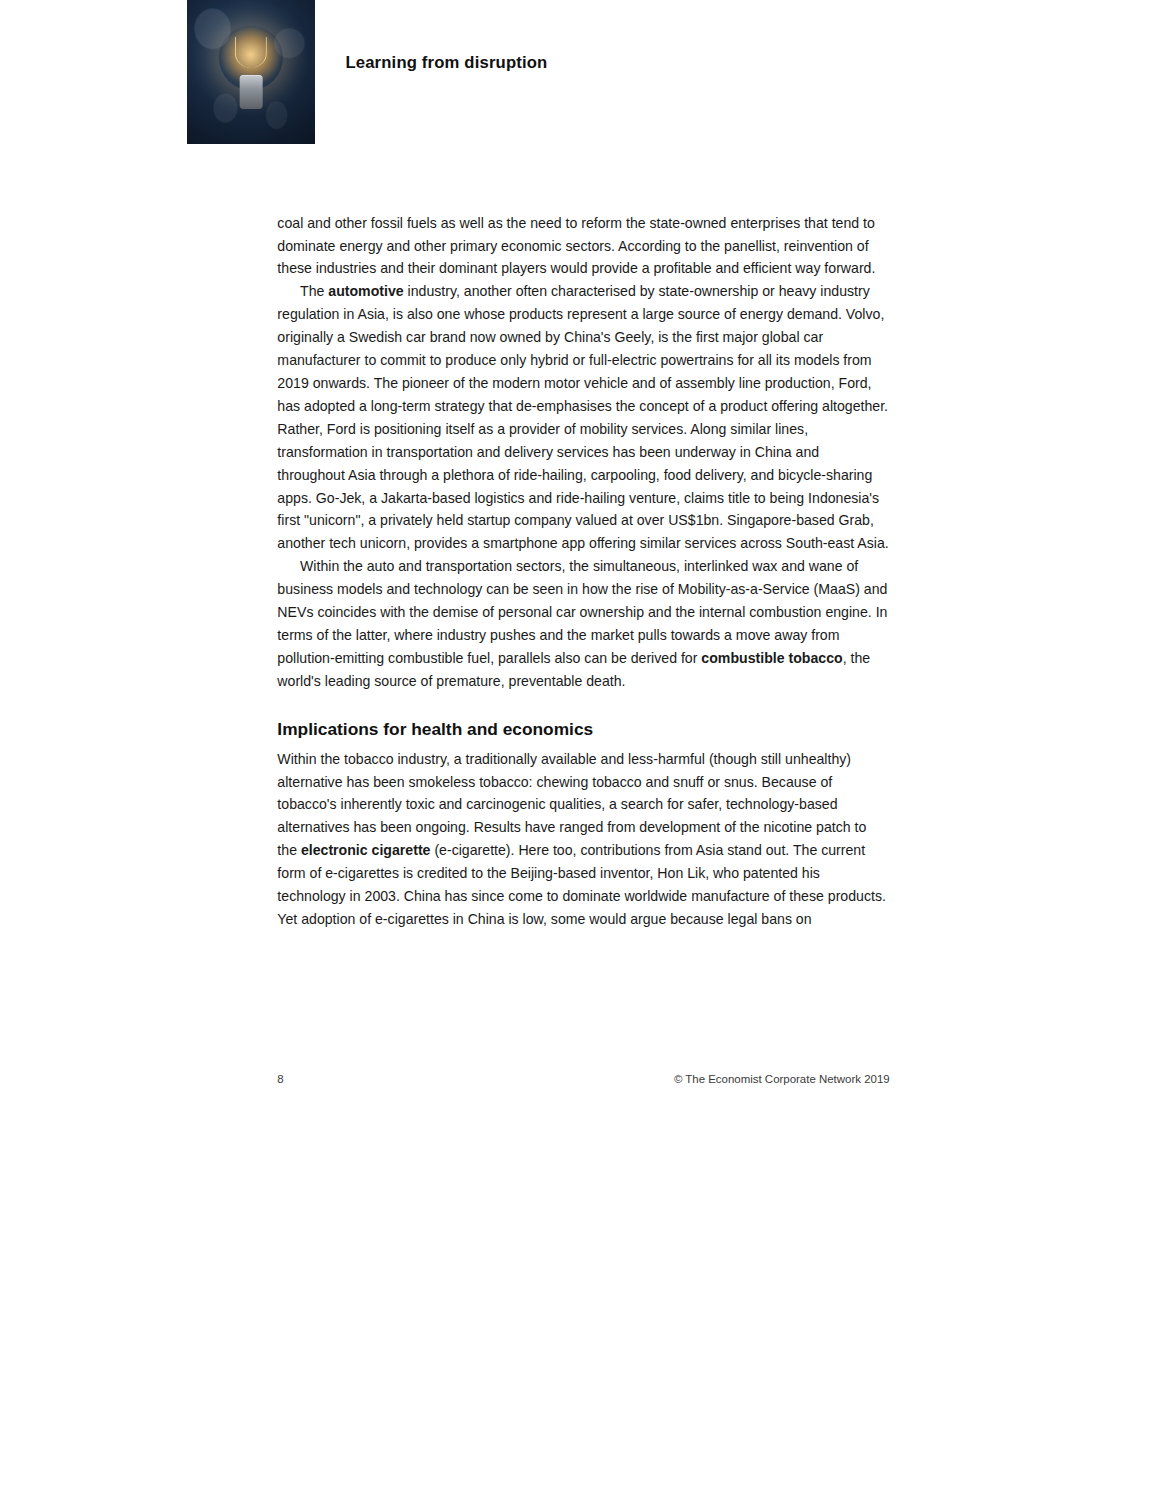Learning from disruption
coal and other fossil fuels as well as the need to reform the state-owned enterprises that tend to dominate energy and other primary economic sectors. According to the panellist, reinvention of these industries and their dominant players would provide a profitable and efficient way forward.
The automotive industry, another often characterised by state-ownership or heavy industry regulation in Asia, is also one whose products represent a large source of energy demand. Volvo, originally a Swedish car brand now owned by China's Geely, is the first major global car manufacturer to commit to produce only hybrid or full-electric powertrains for all its models from 2019 onwards. The pioneer of the modern motor vehicle and of assembly line production, Ford, has adopted a long-term strategy that de-emphasises the concept of a product offering altogether. Rather, Ford is positioning itself as a provider of mobility services. Along similar lines, transformation in transportation and delivery services has been underway in China and throughout Asia through a plethora of ride-hailing, carpooling, food delivery, and bicycle-sharing apps. Go-Jek, a Jakarta-based logistics and ride-hailing venture, claims title to being Indonesia's first "unicorn", a privately held startup company valued at over US$1bn. Singapore-based Grab, another tech unicorn, provides a smartphone app offering similar services across South-east Asia.
Within the auto and transportation sectors, the simultaneous, interlinked wax and wane of business models and technology can be seen in how the rise of Mobility-as-a-Service (MaaS) and NEVs coincides with the demise of personal car ownership and the internal combustion engine. In terms of the latter, where industry pushes and the market pulls towards a move away from pollution-emitting combustible fuel, parallels also can be derived for combustible tobacco, the world's leading source of premature, preventable death.
Implications for health and economics
Within the tobacco industry, a traditionally available and less-harmful (though still unhealthy) alternative has been smokeless tobacco: chewing tobacco and snuff or snus. Because of tobacco's inherently toxic and carcinogenic qualities, a search for safer, technology-based alternatives has been ongoing. Results have ranged from development of the nicotine patch to the electronic cigarette (e-cigarette). Here too, contributions from Asia stand out. The current form of e-cigarettes is credited to the Beijing-based inventor, Hon Lik, who patented his technology in 2003. China has since come to dominate worldwide manufacture of these products. Yet adoption of e-cigarettes in China is low, some would argue because legal bans on
8
© The Economist Corporate Network 2019